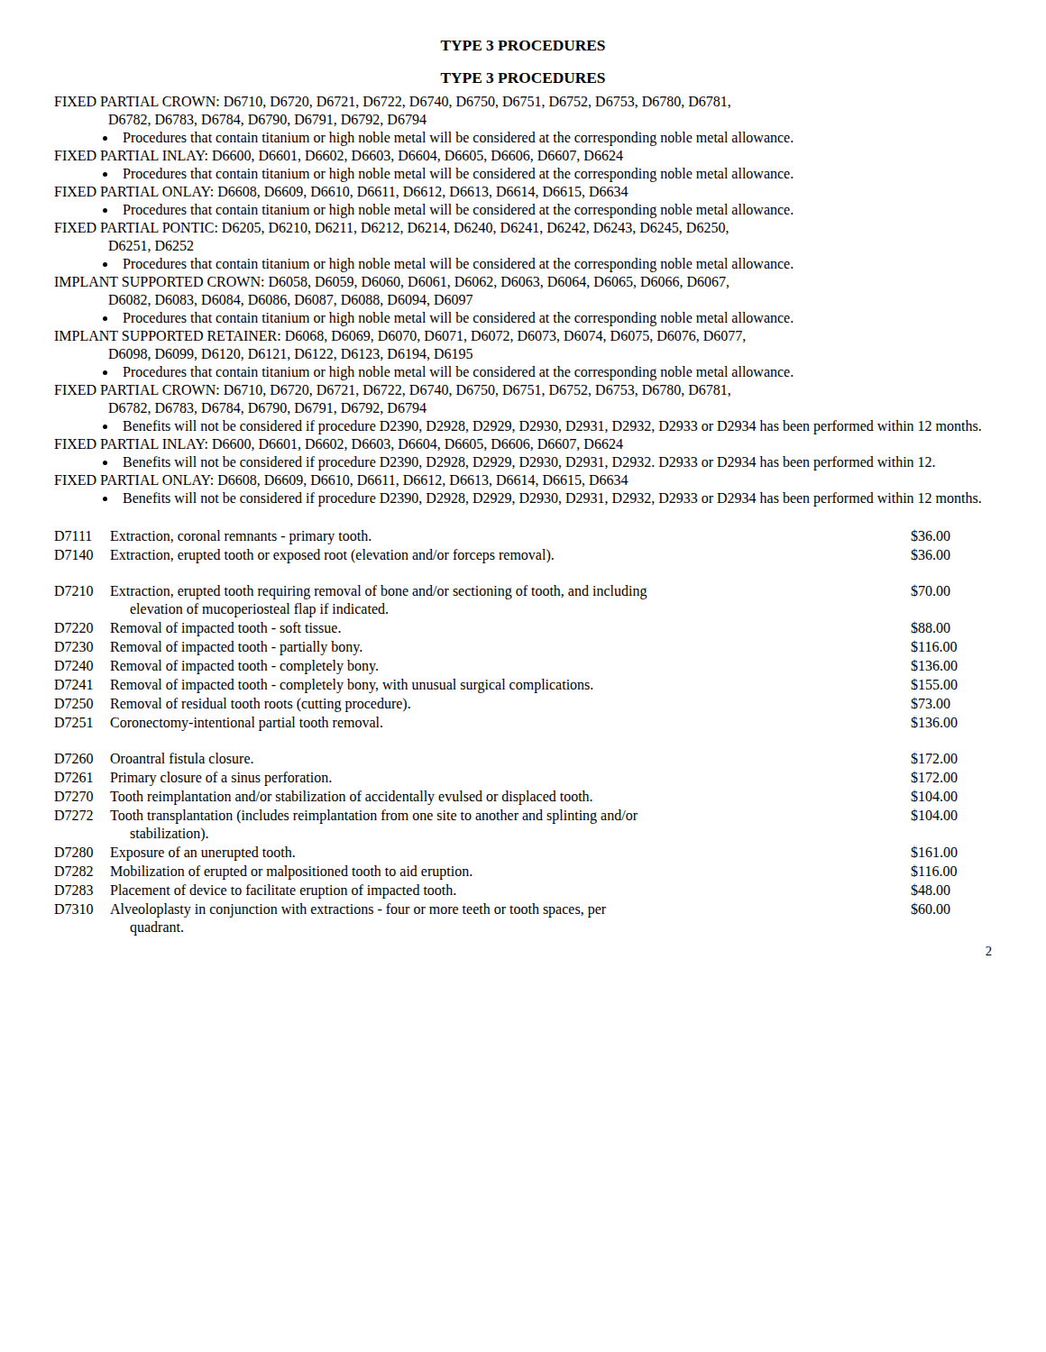TYPE 3 PROCEDURES
TYPE 3 PROCEDURES
FIXED PARTIAL CROWN: D6710, D6720, D6721, D6722, D6740, D6750, D6751, D6752, D6753, D6780, D6781, D6782, D6783, D6784, D6790, D6791, D6792, D6794
Procedures that contain titanium or high noble metal will be considered at the corresponding noble metal allowance.
FIXED PARTIAL INLAY: D6600, D6601, D6602, D6603, D6604, D6605, D6606, D6607, D6624
Procedures that contain titanium or high noble metal will be considered at the corresponding noble metal allowance.
FIXED PARTIAL ONLAY: D6608, D6609, D6610, D6611, D6612, D6613, D6614, D6615, D6634
Procedures that contain titanium or high noble metal will be considered at the corresponding noble metal allowance.
FIXED PARTIAL PONTIC: D6205, D6210, D6211, D6212, D6214, D6240, D6241, D6242, D6243, D6245, D6250, D6251, D6252
Procedures that contain titanium or high noble metal will be considered at the corresponding noble metal allowance.
IMPLANT SUPPORTED CROWN: D6058, D6059, D6060, D6061, D6062, D6063, D6064, D6065, D6066, D6067, D6082, D6083, D6084, D6086, D6087, D6088, D6094, D6097
Procedures that contain titanium or high noble metal will be considered at the corresponding noble metal allowance.
IMPLANT SUPPORTED RETAINER: D6068, D6069, D6070, D6071, D6072, D6073, D6074, D6075, D6076, D6077, D6098, D6099, D6120, D6121, D6122, D6123, D6194, D6195
Procedures that contain titanium or high noble metal will be considered at the corresponding noble metal allowance.
FIXED PARTIAL CROWN: D6710, D6720, D6721, D6722, D6740, D6750, D6751, D6752, D6753, D6780, D6781, D6782, D6783, D6784, D6790, D6791, D6792, D6794
Benefits will not be considered if procedure D2390, D2928, D2929, D2930, D2931, D2932, D2933 or D2934 has been performed within 12 months.
FIXED PARTIAL INLAY: D6600, D6601, D6602, D6603, D6604, D6605, D6606, D6607, D6624
Benefits will not be considered if procedure D2390, D2928, D2929, D2930, D2931, D2932. D2933 or D2934 has been performed within 12.
FIXED PARTIAL ONLAY: D6608, D6609, D6610, D6611, D6612, D6613, D6614, D6615, D6634
Benefits will not be considered if procedure D2390, D2928, D2929, D2930, D2931, D2932, D2933 or D2934 has been performed within 12 months.
| D7111 | Extraction, coronal remnants - primary tooth. | $36.00 |
| D7140 | Extraction, erupted tooth or exposed root (elevation and/or forceps removal). | $36.00 |
| D7210 | Extraction, erupted tooth requiring removal of bone and/or sectioning of tooth, and including elevation of mucoperiosteal flap if indicated. | $70.00 |
| D7220 | Removal of impacted tooth - soft tissue. | $88.00 |
| D7230 | Removal of impacted tooth - partially bony. | $116.00 |
| D7240 | Removal of impacted tooth - completely bony. | $136.00 |
| D7241 | Removal of impacted tooth - completely bony, with unusual surgical complications. | $155.00 |
| D7250 | Removal of residual tooth roots (cutting procedure). | $73.00 |
| D7251 | Coronectomy-intentional partial tooth removal. | $136.00 |
| D7260 | Oroantral fistula closure. | $172.00 |
| D7261 | Primary closure of a sinus perforation. | $172.00 |
| D7270 | Tooth reimplantation and/or stabilization of accidentally evulsed or displaced tooth. | $104.00 |
| D7272 | Tooth transplantation (includes reimplantation from one site to another and splinting and/or stabilization). | $104.00 |
| D7280 | Exposure of an unerupted tooth. | $161.00 |
| D7282 | Mobilization of erupted or malpositioned tooth to aid eruption. | $116.00 |
| D7283 | Placement of device to facilitate eruption of impacted tooth. | $48.00 |
| D7310 | Alveoloplasty in conjunction with extractions - four or more teeth or tooth spaces, per quadrant. | $60.00 |
2